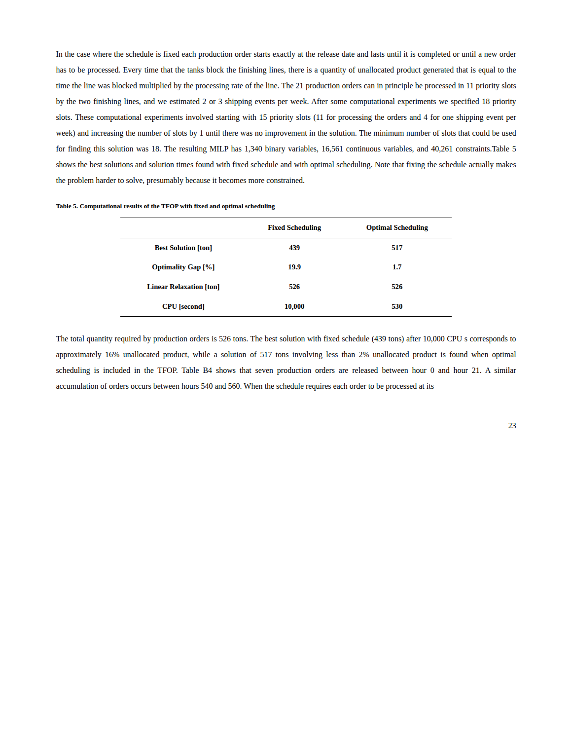In the case where the schedule is fixed each production order starts exactly at the release date and lasts until it is completed or until a new order has to be processed. Every time that the tanks block the finishing lines, there is a quantity of unallocated product generated that is equal to the time the line was blocked multiplied by the processing rate of the line. The 21 production orders can in principle be processed in 11 priority slots by the two finishing lines, and we estimated 2 or 3 shipping events per week. After some computational experiments we specified 18 priority slots. These computational experiments involved starting with 15 priority slots (11 for processing the orders and 4 for one shipping event per week) and increasing the number of slots by 1 until there was no improvement in the solution. The minimum number of slots that could be used for finding this solution was 18. The resulting MILP has 1,340 binary variables, 16,561 continuous variables, and 40,261 constraints.Table 5 shows the best solutions and solution times found with fixed schedule and with optimal scheduling. Note that fixing the schedule actually makes the problem harder to solve, presumably because it becomes more constrained.
Table 5. Computational results of the TFOP with fixed and optimal scheduling
| | Fixed Scheduling | Optimal Scheduling |
| --- | --- | --- |
| Best Solution [ton] | 439 | 517 |
| Optimality Gap [%] | 19.9 | 1.7 |
| Linear Relaxation [ton] | 526 | 526 |
| CPU [second] | 10,000 | 530 |
The total quantity required by production orders is 526 tons. The best solution with fixed schedule (439 tons) after 10,000 CPU s corresponds to approximately 16% unallocated product, while a solution of 517 tons involving less than 2% unallocated product is found when optimal scheduling is included in the TFOP. Table B4 shows that seven production orders are released between hour 0 and hour 21. A similar accumulation of orders occurs between hours 540 and 560. When the schedule requires each order to be processed at its
23